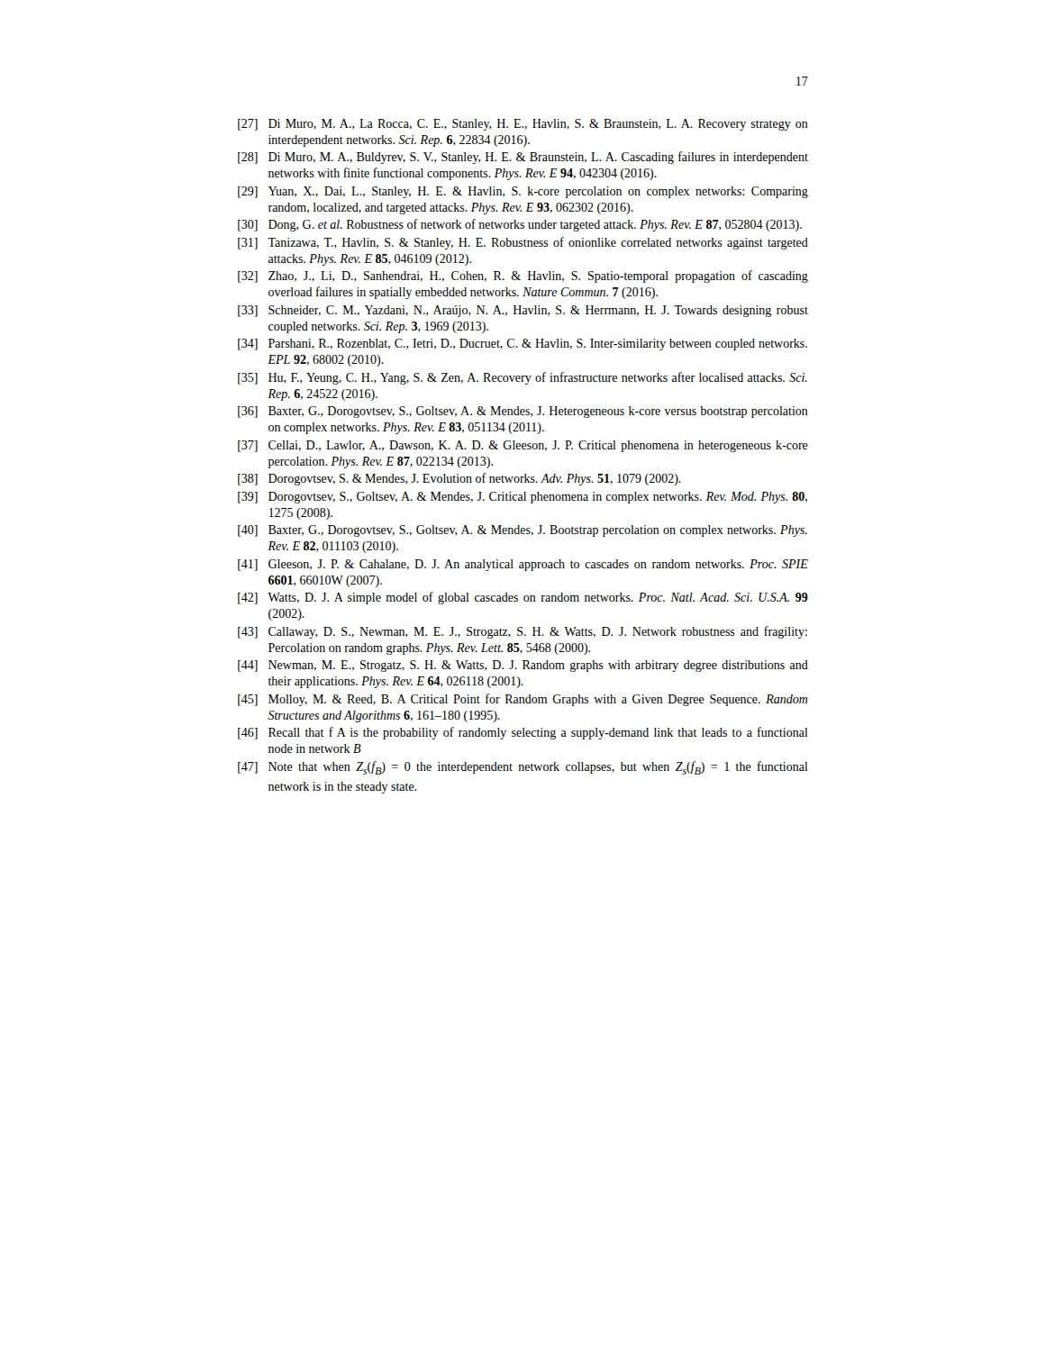17
[27] Di Muro, M. A., La Rocca, C. E., Stanley, H. E., Havlin, S. & Braunstein, L. A. Recovery strategy on interdependent networks. Sci. Rep. 6, 22834 (2016).
[28] Di Muro, M. A., Buldyrev, S. V., Stanley, H. E. & Braunstein, L. A. Cascading failures in interdependent networks with finite functional components. Phys. Rev. E 94, 042304 (2016).
[29] Yuan, X., Dai, L., Stanley, H. E. & Havlin, S. k-core percolation on complex networks: Comparing random, localized, and targeted attacks. Phys. Rev. E 93, 062302 (2016).
[30] Dong, G. et al. Robustness of network of networks under targeted attack. Phys. Rev. E 87, 052804 (2013).
[31] Tanizawa, T., Havlin, S. & Stanley, H. E. Robustness of onionlike correlated networks against targeted attacks. Phys. Rev. E 85, 046109 (2012).
[32] Zhao, J., Li, D., Sanhendrai, H., Cohen, R. & Havlin, S. Spatio-temporal propagation of cascading overload failures in spatially embedded networks. Nature Commun. 7 (2016).
[33] Schneider, C. M., Yazdani, N., Araújo, N. A., Havlin, S. & Herrmann, H. J. Towards designing robust coupled networks. Sci. Rep. 3, 1969 (2013).
[34] Parshani, R., Rozenblat, C., Ietri, D., Ducruet, C. & Havlin, S. Inter-similarity between coupled networks. EPL 92, 68002 (2010).
[35] Hu, F., Yeung, C. H., Yang, S. & Zen, A. Recovery of infrastructure networks after localised attacks. Sci. Rep. 6, 24522 (2016).
[36] Baxter, G., Dorogovtsev, S., Goltsev, A. & Mendes, J. Heterogeneous k-core versus bootstrap percolation on complex networks. Phys. Rev. E 83, 051134 (2011).
[37] Cellai, D., Lawlor, A., Dawson, K. A. D. & Gleeson, J. P. Critical phenomena in heterogeneous k-core percolation. Phys. Rev. E 87, 022134 (2013).
[38] Dorogovtsev, S. & Mendes, J. Evolution of networks. Adv. Phys. 51, 1079 (2002).
[39] Dorogovtsev, S., Goltsev, A. & Mendes, J. Critical phenomena in complex networks. Rev. Mod. Phys. 80, 1275 (2008).
[40] Baxter, G., Dorogovtsev, S., Goltsev, A. & Mendes, J. Bootstrap percolation on complex networks. Phys. Rev. E 82, 011103 (2010).
[41] Gleeson, J. P. & Cahalane, D. J. An analytical approach to cascades on random networks. Proc. SPIE 6601, 66010W (2007).
[42] Watts, D. J. A simple model of global cascades on random networks. Proc. Natl. Acad. Sci. U.S.A. 99 (2002).
[43] Callaway, D. S., Newman, M. E. J., Strogatz, S. H. & Watts, D. J. Network robustness and fragility: Percolation on random graphs. Phys. Rev. Lett. 85, 5468 (2000).
[44] Newman, M. E., Strogatz, S. H. & Watts, D. J. Random graphs with arbitrary degree distributions and their applications. Phys. Rev. E 64, 026118 (2001).
[45] Molloy, M. & Reed, B. A Critical Point for Random Graphs with a Given Degree Sequence. Random Structures and Algorithms 6, 161–180 (1995).
[46] Recall that f A is the probability of randomly selecting a supply-demand link that leads to a functional node in network B
[47] Note that when Zs(fB) = 0 the interdependent network collapses, but when Zs(fB) = 1 the functional network is in the steady state.